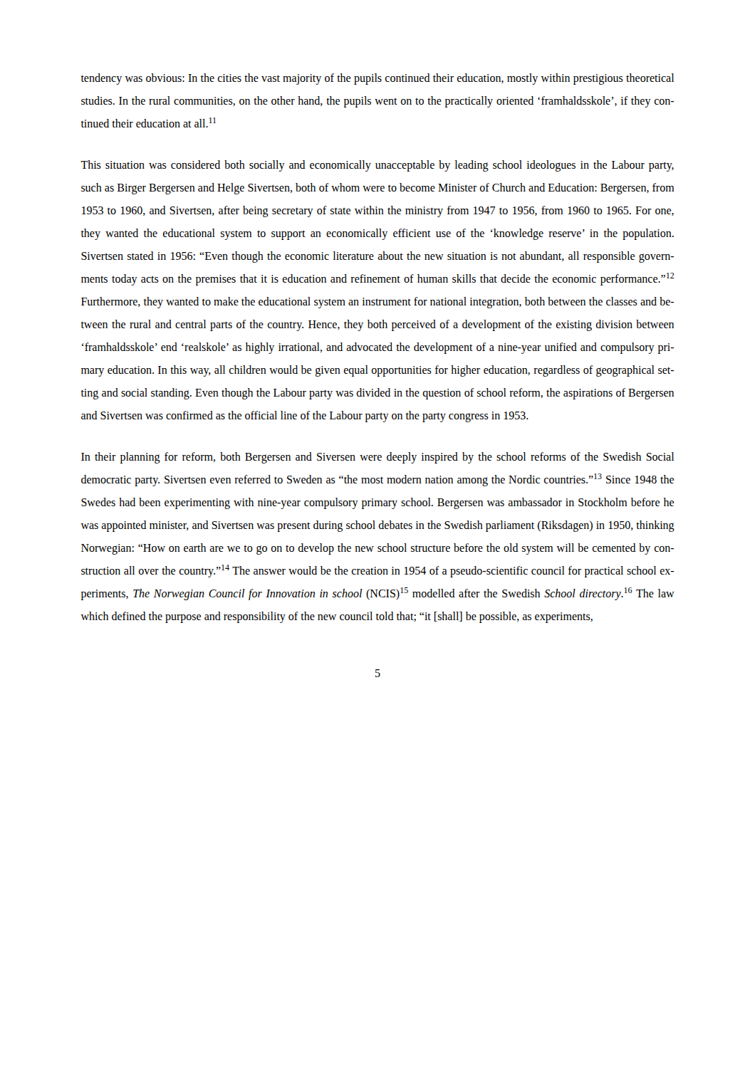tendency was obvious: In the cities the vast majority of the pupils continued their education, mostly within prestigious theoretical studies. In the rural communities, on the other hand, the pupils went on to the practically oriented ‘framhaldsskole’, if they continued their education at all.11
This situation was considered both socially and economically unacceptable by leading school ideologues in the Labour party, such as Birger Bergersen and Helge Sivertsen, both of whom were to become Minister of Church and Education: Bergersen, from 1953 to 1960, and Sivertsen, after being secretary of state within the ministry from 1947 to 1956, from 1960 to 1965. For one, they wanted the educational system to support an economically efficient use of the ‘knowledge reserve’ in the population. Sivertsen stated in 1956: “Even though the economic literature about the new situation is not abundant, all responsible governments today acts on the premises that it is education and refinement of human skills that decide the economic performance.”12 Furthermore, they wanted to make the educational system an instrument for national integration, both between the classes and between the rural and central parts of the country. Hence, they both perceived of a development of the existing division between ‘framhaldsskole’ end ‘realskole’ as highly irrational, and advocated the development of a nine-year unified and compulsory primary education. In this way, all children would be given equal opportunities for higher education, regardless of geographical setting and social standing. Even though the Labour party was divided in the question of school reform, the aspirations of Bergersen and Sivertsen was confirmed as the official line of the Labour party on the party congress in 1953.
In their planning for reform, both Bergersen and Siversen were deeply inspired by the school reforms of the Swedish Social democratic party. Sivertsen even referred to Sweden as “the most modern nation among the Nordic countries.”13 Since 1948 the Swedes had been experimenting with nine-year compulsory primary school. Bergersen was ambassador in Stockholm before he was appointed minister, and Sivertsen was present during school debates in the Swedish parliament (Riksdagen) in 1950, thinking Norwegian: “How on earth are we to go on to develop the new school structure before the old system will be cemented by construction all over the country.”14 The answer would be the creation in 1954 of a pseudo-scientific council for practical school experiments, The Norwegian Council for Innovation in school (NCIS)15 modelled after the Swedish School directory.16 The law which defined the purpose and responsibility of the new council told that; “it [shall] be possible, as experiments,
5